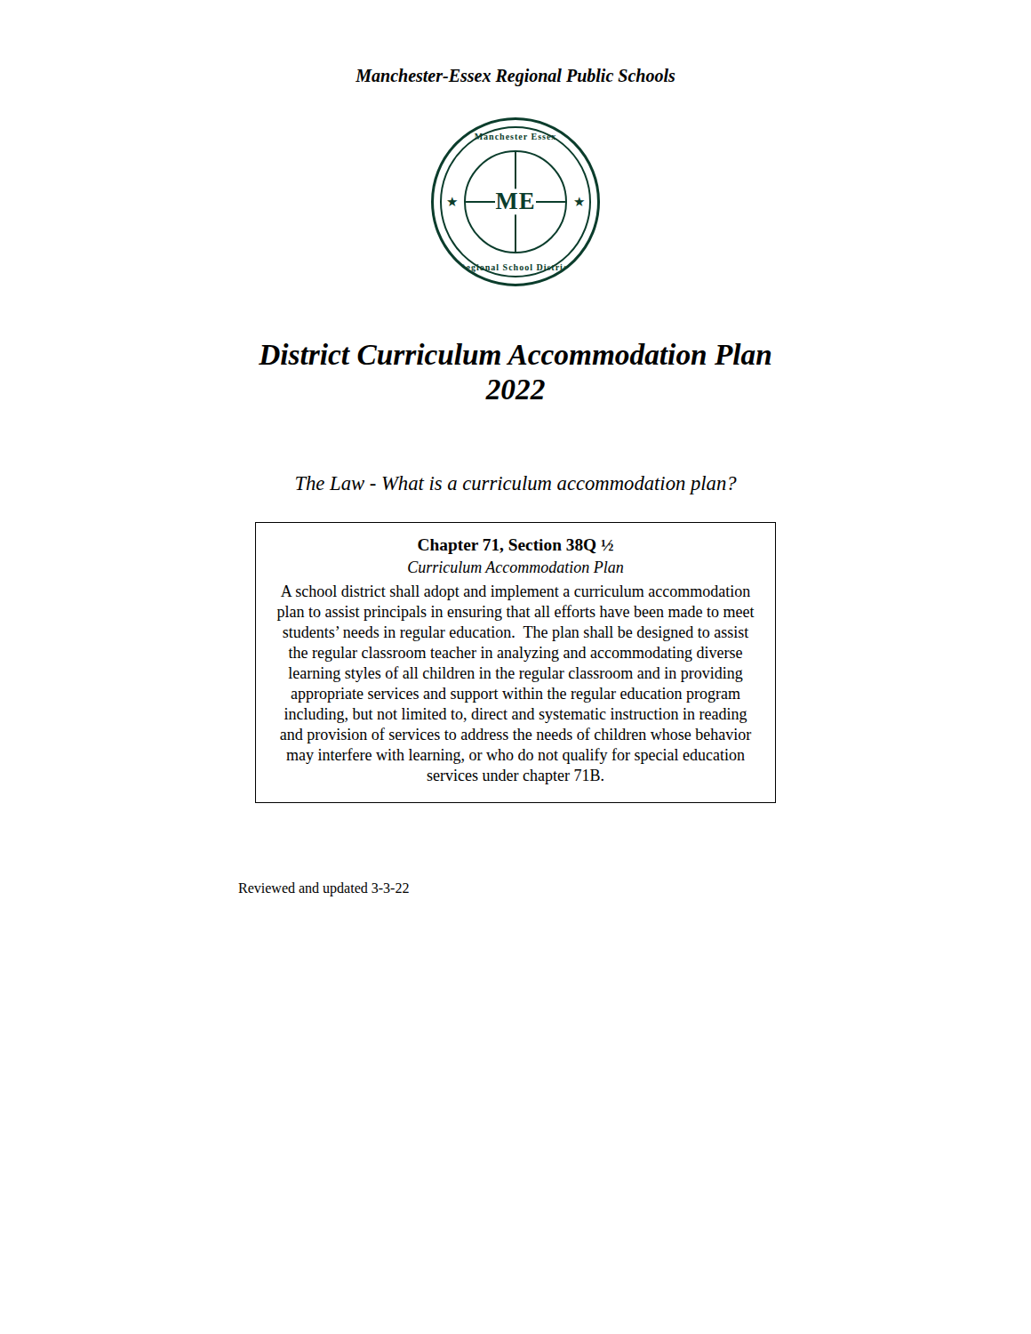Manchester-Essex Regional Public Schools
Manchester Essex
Regional School District
★ ★
ME
District Curriculum Accommodation Plan
2022
The Law - What is a curriculum accommodation plan?
Chapter 71, Section 38Q ½
Curriculum Accommodation Plan
A school district shall adopt and implement a curriculum accommodation plan to assist principals in ensuring that all efforts have been made to meet students’ needs in regular education. The plan shall be designed to assist the regular classroom teacher in analyzing and accommodating diverse learning styles of all children in the regular classroom and in providing appropriate services and support within the regular education program including, but not limited to, direct and systematic instruction in reading and provision of services to address the needs of children whose behavior may interfere with learning, or who do not qualify for special education services under chapter 71B.
Reviewed and updated 3-3-22